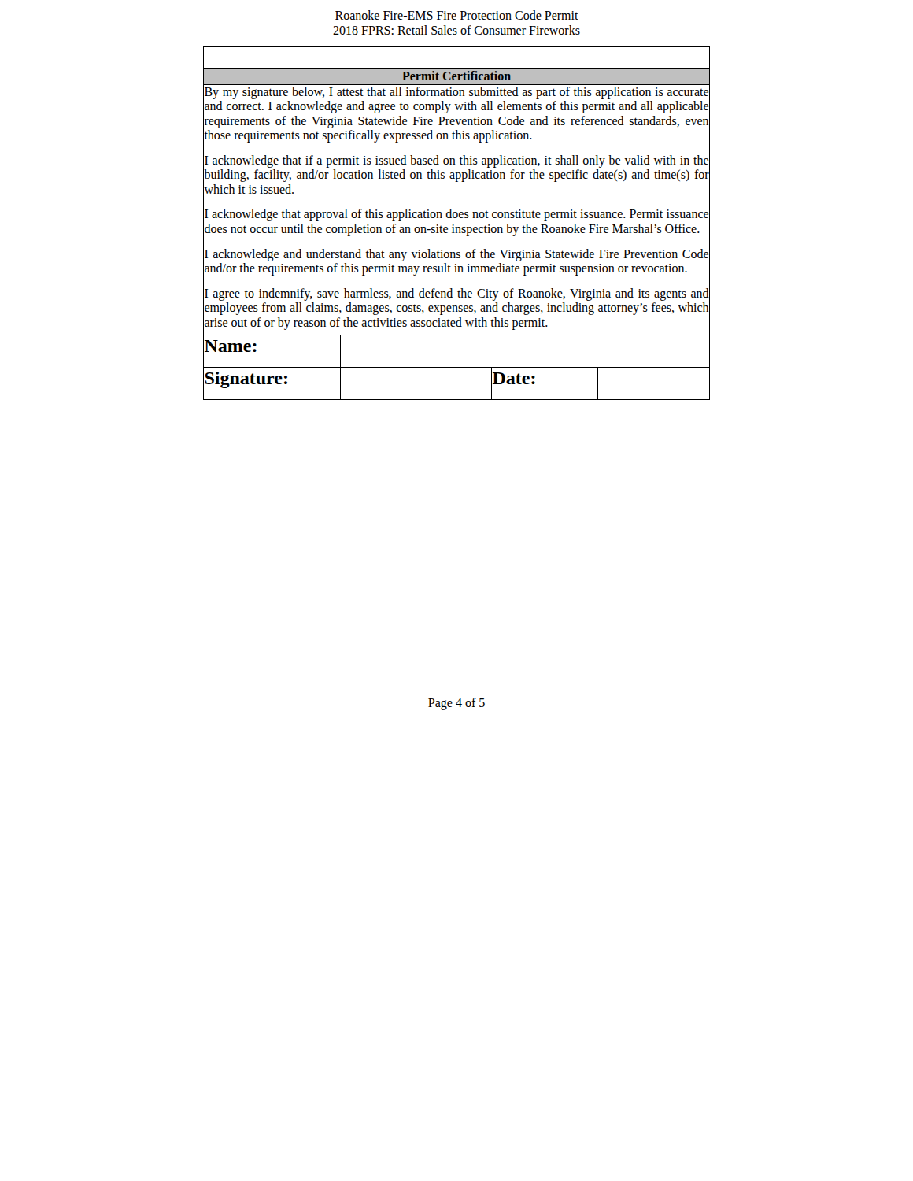Roanoke Fire-EMS Fire Protection Code Permit
2018 FPRS: Retail Sales of Consumer Fireworks
| Permit Certification |
| --- |
| By my signature below, I attest that all information submitted as part of this application is accurate and correct. I acknowledge and agree to comply with all elements of this permit and all applicable requirements of the Virginia Statewide Fire Prevention Code and its referenced standards, even those requirements not specifically expressed on this application. I acknowledge that if a permit is issued based on this application, it shall only be valid with in the building, facility, and/or location listed on this application for the specific date(s) and time(s) for which it is issued. I acknowledge that approval of this application does not constitute permit issuance. Permit issuance does not occur until the completion of an on-site inspection by the Roanoke Fire Marshal’s Office. I acknowledge and understand that any violations of the Virginia Statewide Fire Prevention Code and/or the requirements of this permit may result in immediate permit suspension or revocation. I agree to indemnify, save harmless, and defend the City of Roanoke, Virginia and its agents and employees from all claims, damages, costs, expenses, and charges, including attorney’s fees, which arise out of or by reason of the activities associated with this permit. |
| Name: | |
| Signature: | | Date: | |
Page 4 of 5